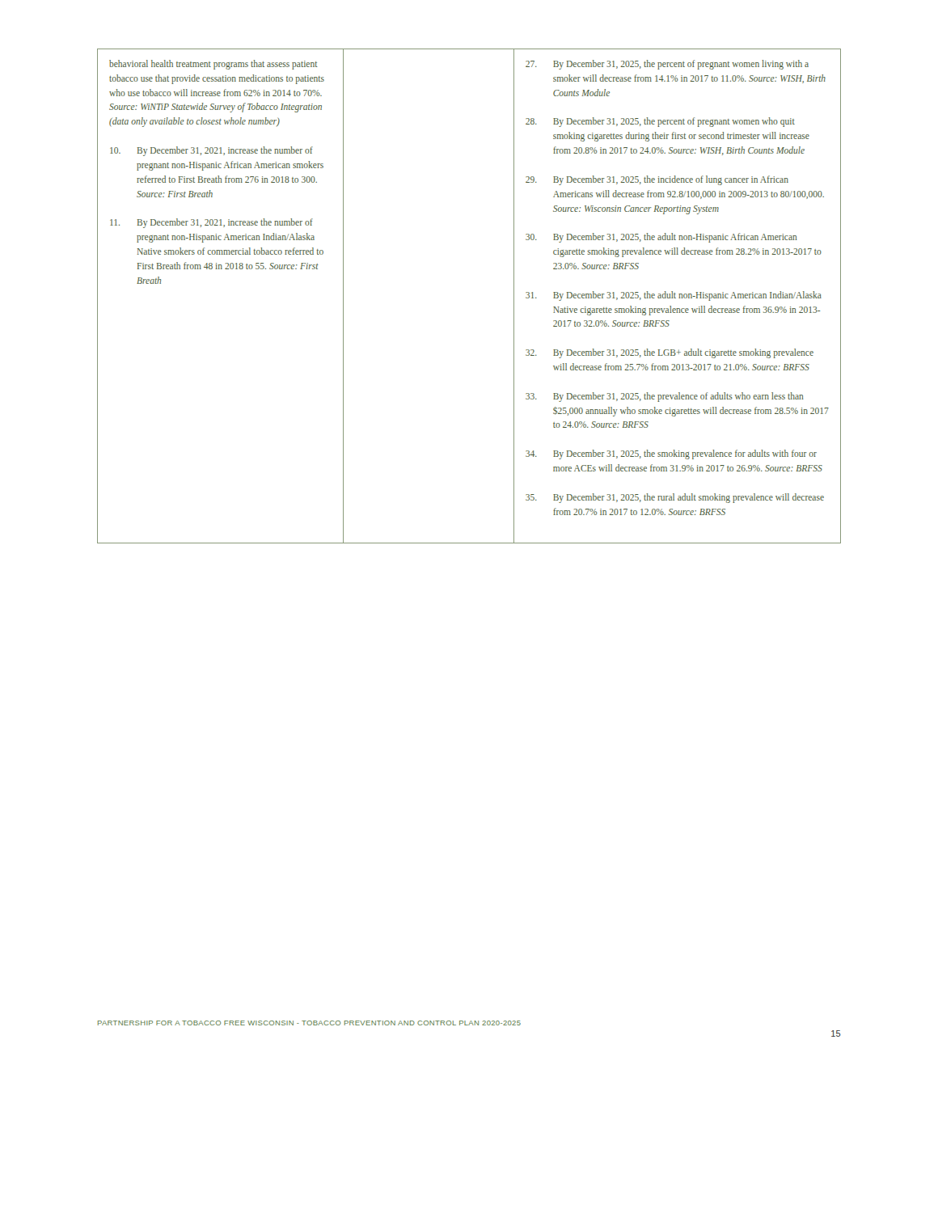| behavioral health treatment programs that assess patient tobacco use that provide cessation medications to patients who use tobacco will increase from 62% in 2014 to 70%. Source: WiNTiP Statewide Survey of Tobacco Integration (data only available to closest whole number) 10. By December 31, 2021, increase the number of pregnant non-Hispanic African American smokers referred to First Breath from 276 in 2018 to 300. Source: First Breath 11. By December 31, 2021, increase the number of pregnant non-Hispanic American Indian/Alaska Native smokers of commercial tobacco referred to First Breath from 48 in 2018 to 55. Source: First Breath | | 27. By December 31, 2025, the percent of pregnant women living with a smoker will decrease from 14.1% in 2017 to 11.0%. Source: WISH, Birth Counts Module 28. By December 31, 2025, the percent of pregnant women who quit smoking cigarettes during their first or second trimester will increase from 20.8% in 2017 to 24.0%. Source: WISH, Birth Counts Module 29. By December 31, 2025, the incidence of lung cancer in African Americans will decrease from 92.8/100,000 in 2009-2013 to 80/100,000. Source: Wisconsin Cancer Reporting System 30. By December 31, 2025, the adult non-Hispanic African American cigarette smoking prevalence will decrease from 28.2% in 2013-2017 to 23.0%. Source: BRFSS 31. By December 31, 2025, the adult non-Hispanic American Indian/Alaska Native cigarette smoking prevalence will decrease from 36.9% in 2013-2017 to 32.0%. Source: BRFSS 32. By December 31, 2025, the LGB+ adult cigarette smoking prevalence will decrease from 25.7% from 2013-2017 to 21.0%. Source: BRFSS 33. By December 31, 2025, the prevalence of adults who earn less than $25,000 annually who smoke cigarettes will decrease from 28.5% in 2017 to 24.0%. Source: BRFSS 34. By December 31, 2025, the smoking prevalence for adults with four or more ACEs will decrease from 31.9% in 2017 to 26.9%. Source: BRFSS 35. By December 31, 2025, the rural adult smoking prevalence will decrease from 20.7% in 2017 to 12.0%. Source: BRFSS |
PARTNERSHIP FOR A TOBACCO FREE WISCONSIN - TOBACCO PREVENTION AND CONTROL PLAN 2020-2025 15